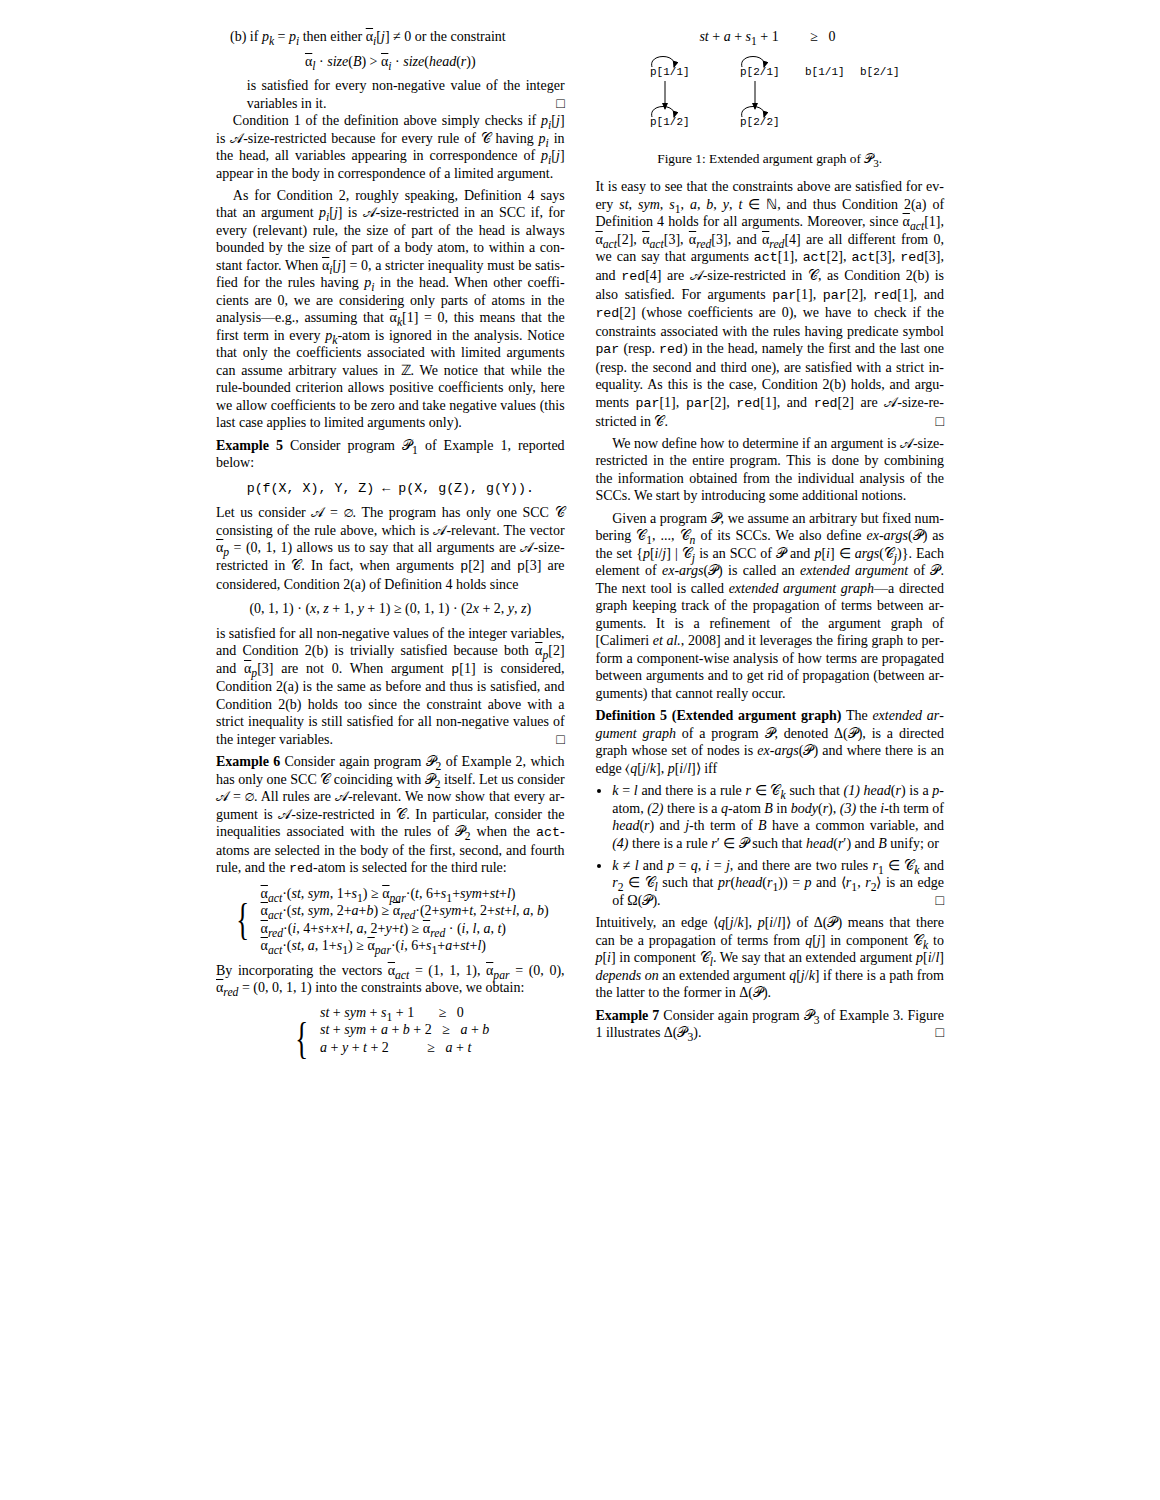(b) if pk = pi then either αi[j] ≠ 0 or the constraint
αl · size(B) > αi · size(head(r))
is satisfied for every non-negative value of the integer variables in it. □
Condition 1 of the definition above simply checks if pi[j] is 𝒜-size-restricted because for every rule of 𝒞 having pi in the head, all variables appearing in correspondence of pi[j] appear in the body in correspondence of a limited argument.
As for Condition 2, roughly speaking, Definition 4 says that an argument pi[j] is 𝒜-size-restricted in an SCC if, for every (relevant) rule, the size of part of the head is always bounded by the size of part of a body atom, to within a constant factor. When αi[j] = 0, a stricter inequality must be satisfied for the rules having pi in the head. When other coefficients are 0, we are considering only parts of atoms in the analysis—e.g., assuming that αk[1] = 0, this means that the first term in every pk-atom is ignored in the analysis. Notice that only the coefficients associated with limited arguments can assume arbitrary values in ℤ. We notice that while the rule-bounded criterion allows positive coefficients only, here we allow coefficients to be zero and take negative values (this last case applies to limited arguments only).
Example 5 Consider program 𝒫1 of Example 1, reported below:
p(f(X, X), Y, Z) ← p(X, g(Z), g(Y)).
Let us consider 𝒜 = ∅. The program has only one SCC 𝒞 consisting of the rule above, which is 𝒜-relevant. The vector αp = (0, 1, 1) allows us to say that all arguments are 𝒜-size-restricted in 𝒞. In fact, when arguments p[2] and p[3] are considered, Condition 2(a) of Definition 4 holds since
(0, 1, 1) · (x, z + 1, y + 1) ≥ (0, 1, 1) · (2x + 2, y, z)
is satisfied for all non-negative values of the integer variables, and Condition 2(b) is trivially satisfied because both αp[2] and αp[3] are not 0. When argument p[1] is considered, Condition 2(a) is the same as before and thus is satisfied, and Condition 2(b) holds too since the constraint above with a strict inequality is still satisfied for all non-negative values of the integer variables. □
Example 6 Consider again program 𝒫2 of Example 2, which has only one SCC 𝒞 coinciding with 𝒫2 itself. Let us consider 𝒜 = ∅. All rules are 𝒜-relevant. We now show that every argument is 𝒜-size-restricted in 𝒞. In particular, consider the inequalities associated with the rules of 𝒫2 when the act-atoms are selected in the body of the first, second, and fourth rule, and the red-atom is selected for the third rule:
{ αact·(st, sym, 1+s1) ≥ αpar·(t, 6+s1+sym+st+l) αact·(st, sym, 2+a+b) ≥ αred·(2+sym+t, 2+st+l, a, b) αred·(i, 4+s+x+l, a, 2+y+t) ≥ αred · (i, l, a, t) αact·(st, a, 1+s1) ≥ αpar·(i, 6+s1+a+st+l)
By incorporating the vectors αact = (1, 1, 1), αpar = (0, 0), αred = (0, 0, 1, 1) into the constraints above, we obtain:
{ st + sym + s1 + 1 ≥ 0 st + sym + a + b + 2 ≥ a + b a + y + t + 2 ≥ a + t st + a + s1 + 1 ≥ 0
p[1/1] p[2/1] b[1/1] b[2/1] p[1/2] p[2/2]
Figure 1: Extended argument graph of 𝒫3.
It is easy to see that the constraints above are satisfied for every st, sym, s1, a, b, y, t ∈ ℕ, and thus Condition 2(a) of Definition 4 holds for all arguments. Moreover, since αact[1], αact[2], αact[3], αred[3], and αred[4] are all different from 0, we can say that arguments act[1], act[2], act[3], red[3], and red[4] are 𝒜-size-restricted in 𝒞, as Condition 2(b) is also satisfied. For arguments par[1], par[2], red[1], and red[2] (whose coefficients are 0), we have to check if the constraints associated with the rules having predicate symbol par (resp. red) in the head, namely the first and the last one (resp. the second and third one), are satisfied with a strict inequality. As this is the case, Condition 2(b) holds, and arguments par[1], par[2], red[1], and red[2] are 𝒜-size-restricted in 𝒞. □
We now define how to determine if an argument is 𝒜-size-restricted in the entire program. This is done by combining the information obtained from the individual analysis of the SCCs. We start by introducing some additional notions.
Given a program 𝒫, we assume an arbitrary but fixed numbering 𝒞1, ..., 𝒞n of its SCCs. We also define ex-args(𝒫) as the set {p[i/j] | 𝒞j is an SCC of 𝒫 and p[i] ∈ args(𝒞j)}. Each element of ex-args(𝒫) is called an extended argument of 𝒫. The next tool is called extended argument graph—a directed graph keeping track of the propagation of terms between arguments. It is a refinement of the argument graph of [Calimeri et al., 2008] and it leverages the firing graph to perform a component-wise analysis of how terms are propagated between arguments and to get rid of propagation (between arguments) that cannot really occur.
Definition 5 (Extended argument graph) The extended argument graph of a program 𝒫, denoted Δ(𝒫), is a directed graph whose set of nodes is ex-args(𝒫) and where there is an edge ⟨q[j/k], p[i/l]⟩ iff
k = l and there is a rule r ∈ 𝒞k such that (1) head(r) is a p-atom, (2) there is a q-atom B in body(r), (3) the i-th term of head(r) and j-th term of B have a common variable, and (4) there is a rule r′ ∈ 𝒫 such that head(r′) and B unify; or
k ≠ l and p = q, i = j, and there are two rules r1 ∈ 𝒞k and r2 ∈ 𝒞l such that pr(head(r1)) = p and ⟨r1, r2⟩ is an edge of Ω(𝒫). □
Intuitively, an edge ⟨q[j/k], p[i/l]⟩ of Δ(𝒫) means that there can be a propagation of terms from q[j] in component 𝒞k to p[i] in component 𝒞l. We say that an extended argument p[i/l] depends on an extended argument q[j/k] if there is a path from the latter to the former in Δ(𝒫).
Example 7 Consider again program 𝒫3 of Example 3. Figure 1 illustrates Δ(𝒫3). □